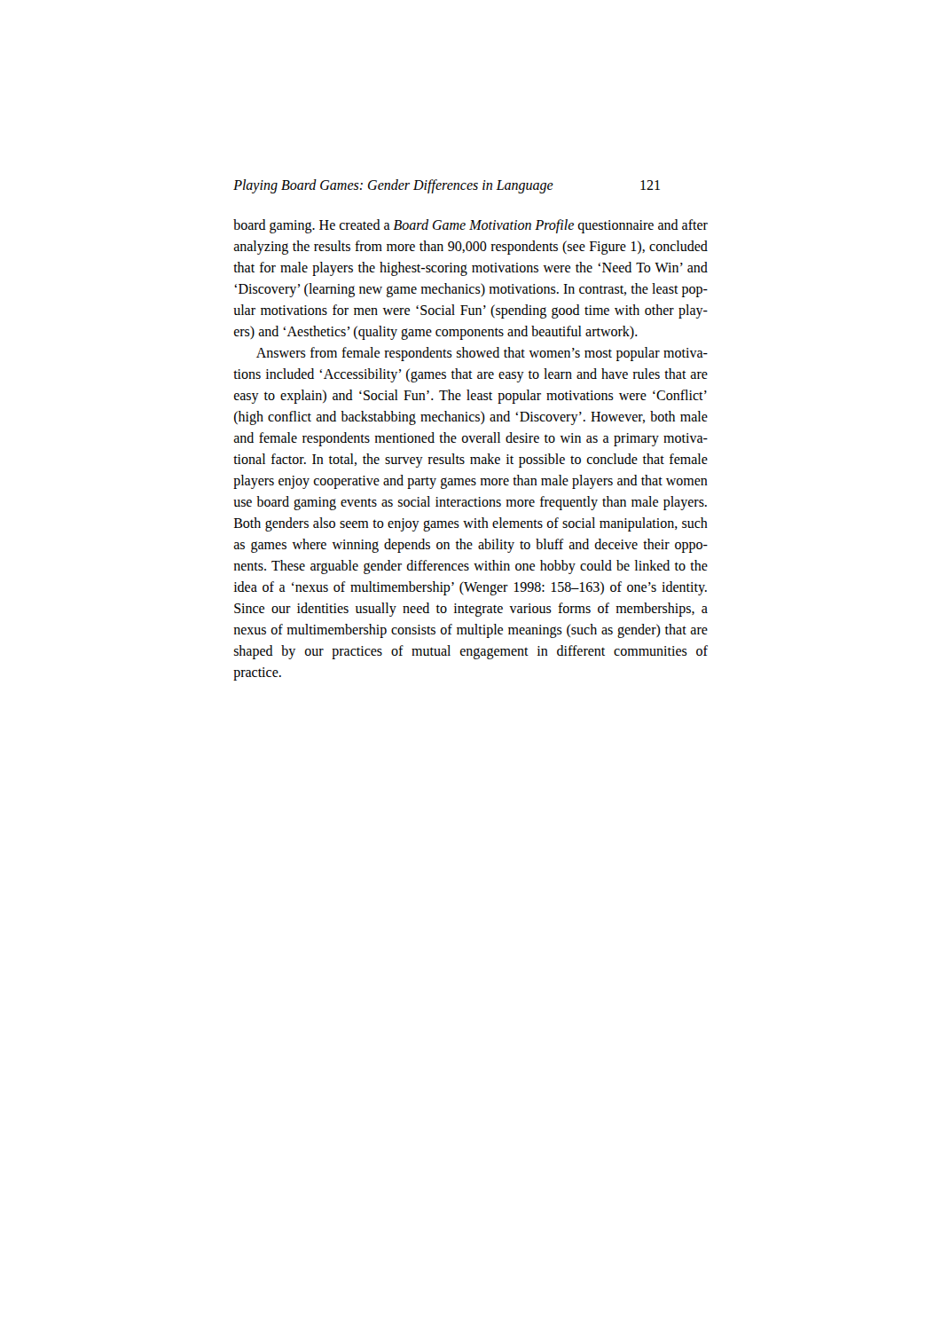Playing Board Games: Gender Differences in Language 121
board gaming. He created a Board Game Motivation Profile questionnaire and after analyzing the results from more than 90,000 respondents (see Figure 1), concluded that for male players the highest-scoring motivations were the ‘Need To Win’ and ‘Discovery’ (learning new game mechanics) motivations. In contrast, the least popular motivations for men were ‘Social Fun’ (spending good time with other players) and ‘Aesthetics’ (quality game components and beautiful artwork).
Answers from female respondents showed that women’s most popular motivations included ‘Accessibility’ (games that are easy to learn and have rules that are easy to explain) and ‘Social Fun’. The least popular motivations were ‘Conflict’ (high conflict and backstabbing mechanics) and ‘Discovery’. However, both male and female respondents mentioned the overall desire to win as a primary motivational factor. In total, the survey results make it possible to conclude that female players enjoy cooperative and party games more than male players and that women use board gaming events as social interactions more frequently than male players. Both genders also seem to enjoy games with elements of social manipulation, such as games where winning depends on the ability to bluff and deceive their opponents. These arguable gender differences within one hobby could be linked to the idea of a ‘nexus of multimembership’ (Wenger 1998: 158–163) of one’s identity. Since our identities usually need to integrate various forms of memberships, a nexus of multimembership consists of multiple meanings (such as gender) that are shaped by our practices of mutual engagement in different communities of practice.